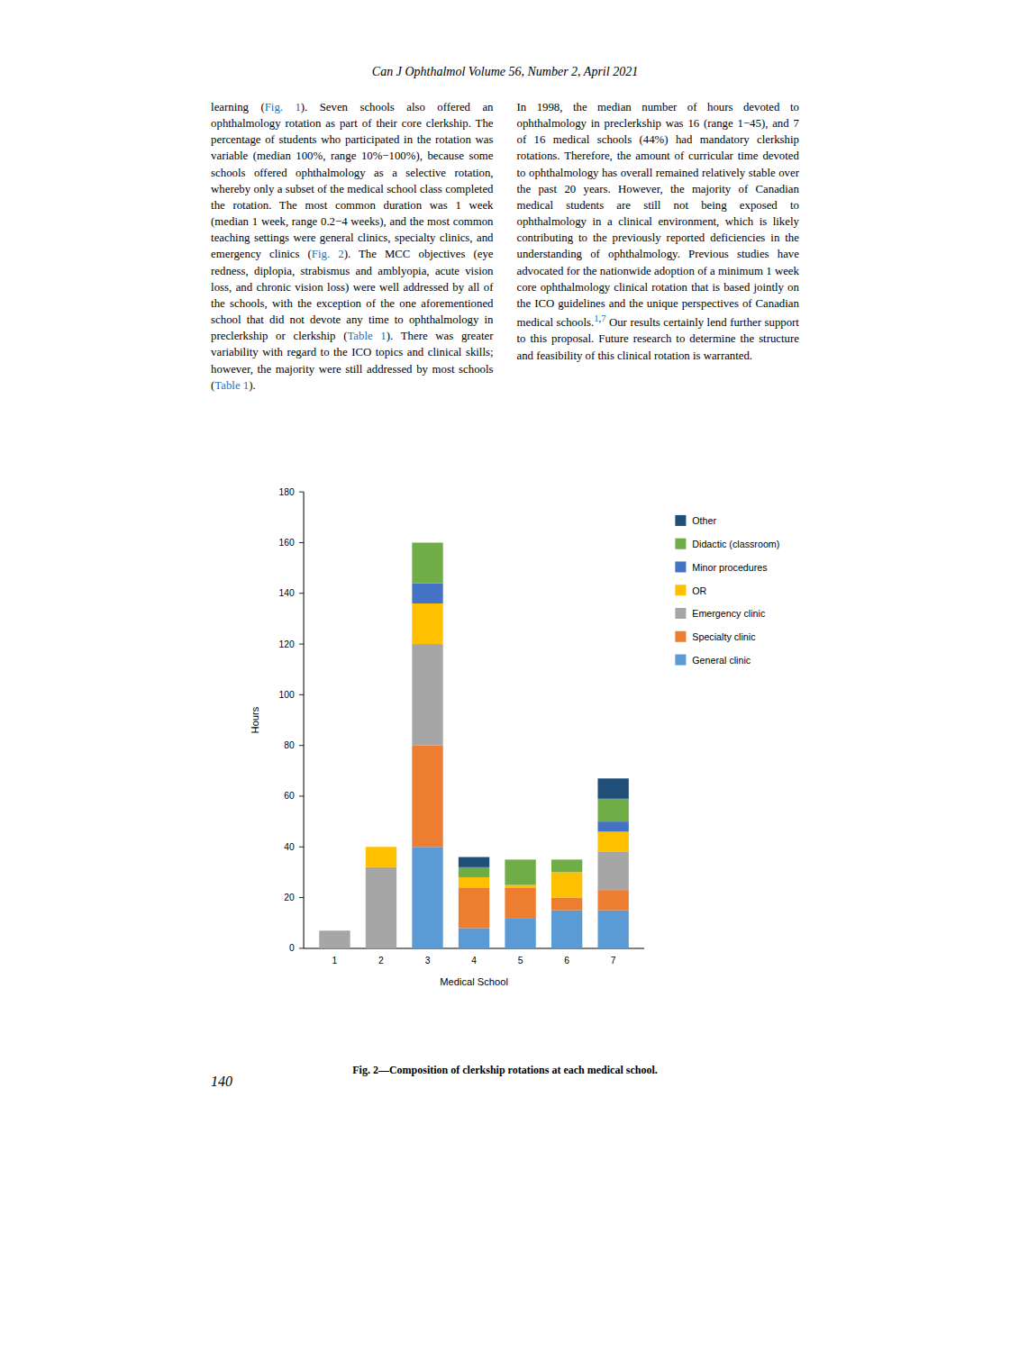Can J Ophthalmol Volume 56, Number 2, April 2021
learning (Fig. 1). Seven schools also offered an ophthalmology rotation as part of their core clerkship. The percentage of students who participated in the rotation was variable (median 100%, range 10%−100%), because some schools offered ophthalmology as a selective rotation, whereby only a subset of the medical school class completed the rotation. The most common duration was 1 week (median 1 week, range 0.2−4 weeks), and the most common teaching settings were general clinics, specialty clinics, and emergency clinics (Fig. 2). The MCC objectives (eye redness, diplopia, strabismus and amblyopia, acute vision loss, and chronic vision loss) were well addressed by all of the schools, with the exception of the one aforementioned school that did not devote any time to ophthalmology in preclerkship or clerkship (Table 1). There was greater variability with regard to the ICO topics and clinical skills; however, the majority were still addressed by most schools (Table 1).
In 1998, the median number of hours devoted to ophthalmology in preclerkship was 16 (range 1−45), and 7 of 16 medical schools (44%) had mandatory clerkship rotations. Therefore, the amount of curricular time devoted to ophthalmology has overall remained relatively stable over the past 20 years. However, the majority of Canadian medical students are still not being exposed to ophthalmology in a clinical environment, which is likely contributing to the previously reported deficiencies in the understanding of ophthalmology. Previous studies have advocated for the nationwide adoption of a minimum 1 week core ophthalmology clinical rotation that is based jointly on the ICO guidelines and the unique perspectives of Canadian medical schools.1,7 Our results certainly lend further support to this proposal. Future research to determine the structure and feasibility of this clinical rotation is warranted.
0 20 40 60 80 100 120 140 160 180 Hours 1 2 3 4 5 6 7 Medical School Other Didactic (classroom) Minor procedures OR Emergency clinic Specialty clinic General clinic
Fig. 2—Composition of clerkship rotations at each medical school.
140